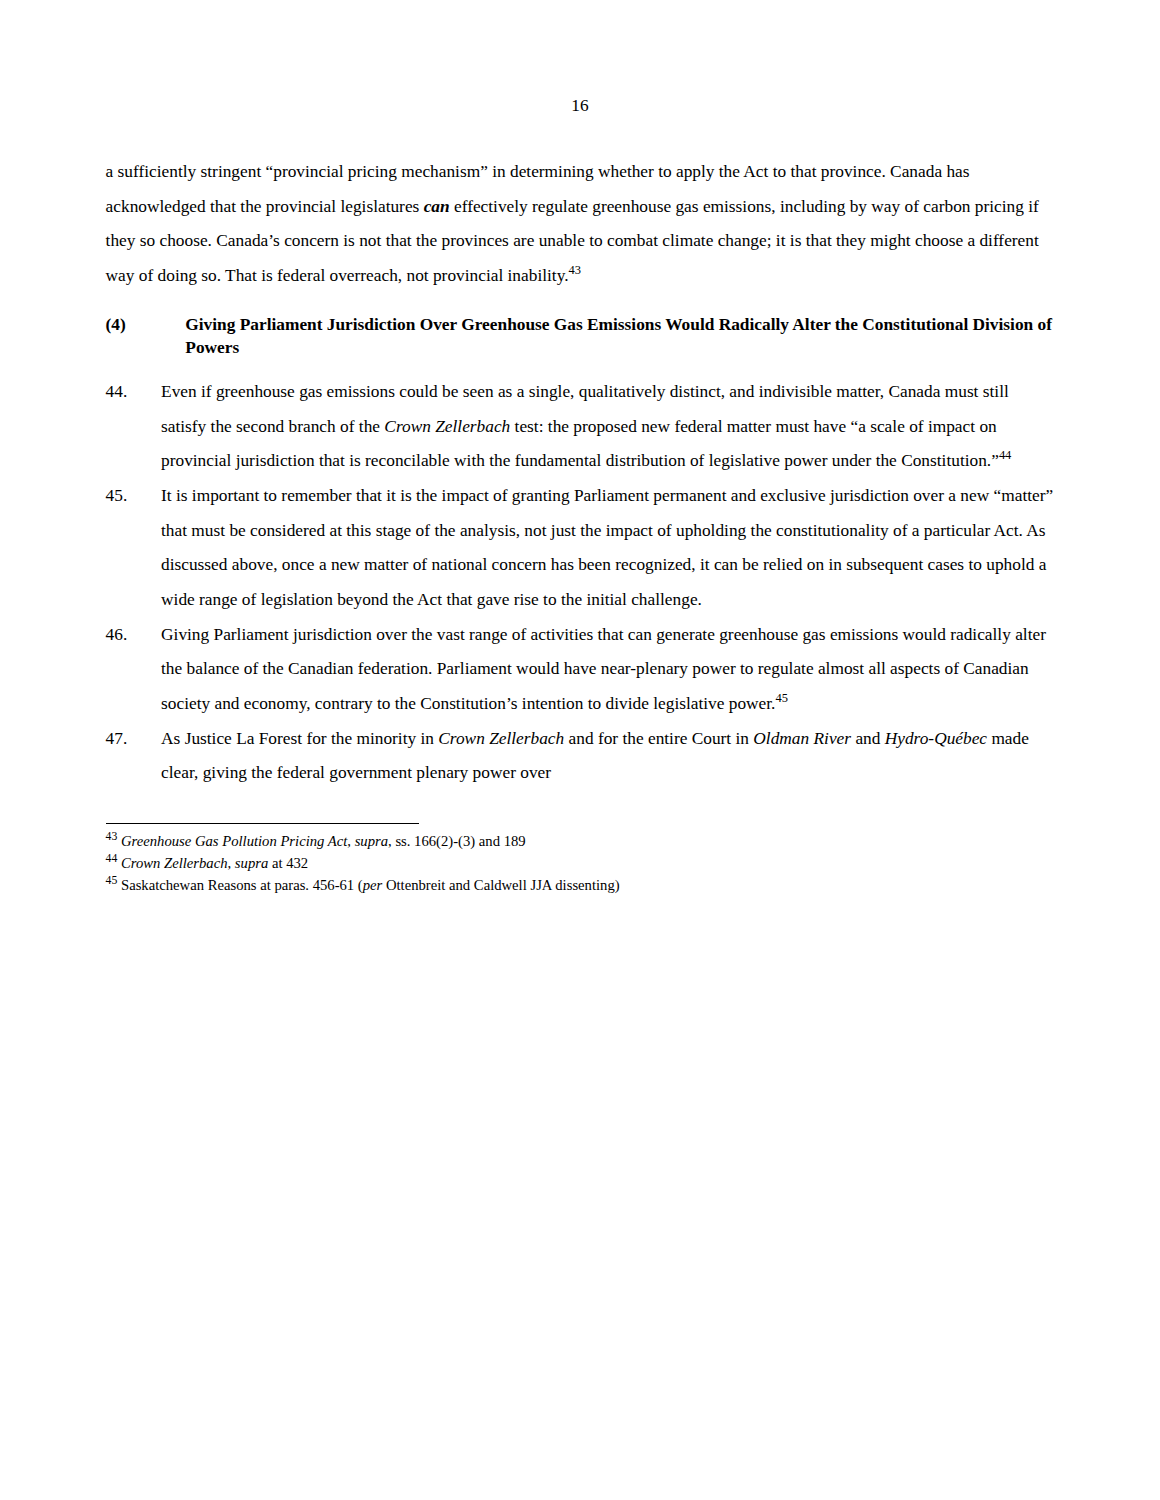16
a sufficiently stringent “provincial pricing mechanism” in determining whether to apply the Act to that province. Canada has acknowledged that the provincial legislatures can effectively regulate greenhouse gas emissions, including by way of carbon pricing if they so choose. Canada’s concern is not that the provinces are unable to combat climate change; it is that they might choose a different way of doing so. That is federal overreach, not provincial inability.43
(4) Giving Parliament Jurisdiction Over Greenhouse Gas Emissions Would Radically Alter the Constitutional Division of Powers
44. Even if greenhouse gas emissions could be seen as a single, qualitatively distinct, and indivisible matter, Canada must still satisfy the second branch of the Crown Zellerbach test: the proposed new federal matter must have “a scale of impact on provincial jurisdiction that is reconcilable with the fundamental distribution of legislative power under the Constitution.”44
45. It is important to remember that it is the impact of granting Parliament permanent and exclusive jurisdiction over a new “matter” that must be considered at this stage of the analysis, not just the impact of upholding the constitutionality of a particular Act. As discussed above, once a new matter of national concern has been recognized, it can be relied on in subsequent cases to uphold a wide range of legislation beyond the Act that gave rise to the initial challenge.
46. Giving Parliament jurisdiction over the vast range of activities that can generate greenhouse gas emissions would radically alter the balance of the Canadian federation. Parliament would have near-plenary power to regulate almost all aspects of Canadian society and economy, contrary to the Constitution’s intention to divide legislative power.45
47. As Justice La Forest for the minority in Crown Zellerbach and for the entire Court in Oldman River and Hydro-Québec made clear, giving the federal government plenary power over
43 Greenhouse Gas Pollution Pricing Act, supra, ss. 166(2)-(3) and 189
44 Crown Zellerbach, supra at 432
45 Saskatchewan Reasons at paras. 456-61 (per Ottenbreit and Caldwell JJA dissenting)